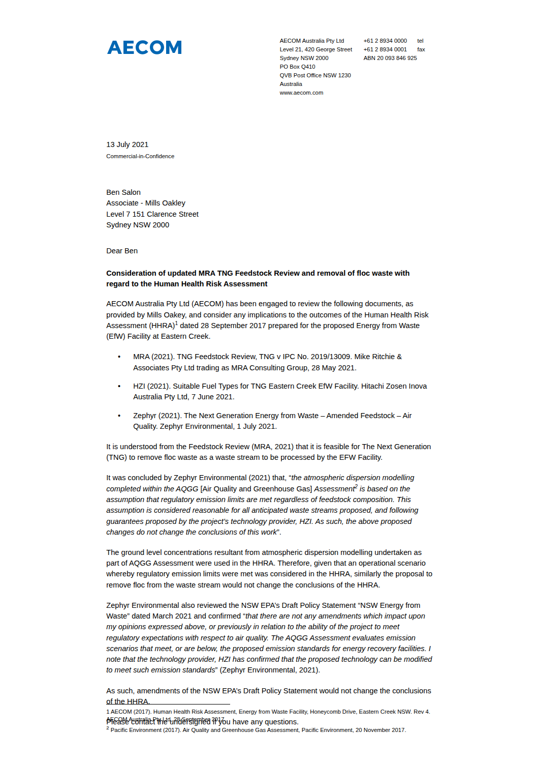AECOM Australia Pty Ltd
Level 21, 420 George Street
Sydney NSW 2000
PO Box Q410
QVB Post Office NSW 1230
Australia
www.aecom.com
+61 2 8934 0000 tel
+61 2 8934 0001 fax
ABN 20 093 846 925
13 July 2021
Commercial-in-Confidence
Ben Salon
Associate - Mills Oakley
Level 7 151 Clarence Street
Sydney NSW 2000
Dear Ben
Consideration of updated MRA TNG Feedstock Review and removal of floc waste with regard to the Human Health Risk Assessment
AECOM Australia Pty Ltd (AECOM) has been engaged to review the following documents, as provided by Mills Oakey, and consider any implications to the outcomes of the Human Health Risk Assessment (HHRA)1 dated 28 September 2017 prepared for the proposed Energy from Waste (EfW) Facility at Eastern Creek.
MRA (2021). TNG Feedstock Review, TNG v IPC No. 2019/13009. Mike Ritchie & Associates Pty Ltd trading as MRA Consulting Group, 28 May 2021.
HZI (2021). Suitable Fuel Types for TNG Eastern Creek EfW Facility. Hitachi Zosen Inova Australia Pty Ltd, 7 June 2021.
Zephyr (2021). The Next Generation Energy from Waste – Amended Feedstock – Air Quality. Zephyr Environmental, 1 July 2021.
It is understood from the Feedstock Review (MRA, 2021) that it is feasible for The Next Generation (TNG) to remove floc waste as a waste stream to be processed by the EFW Facility.
It was concluded by Zephyr Environmental (2021) that, “the atmospheric dispersion modelling completed within the AQGG [Air Quality and Greenhouse Gas] Assessment2 is based on the assumption that regulatory emission limits are met regardless of feedstock composition. This assumption is considered reasonable for all anticipated waste streams proposed, and following guarantees proposed by the project’s technology provider, HZI. As such, the above proposed changes do not change the conclusions of this work”.
The ground level concentrations resultant from atmospheric dispersion modelling undertaken as part of AQGG Assessment were used in the HHRA. Therefore, given that an operational scenario whereby regulatory emission limits were met was considered in the HHRA, similarly the proposal to remove floc from the waste stream would not change the conclusions of the HHRA.
Zephyr Environmental also reviewed the NSW EPA’s Draft Policy Statement “NSW Energy from Waste” dated March 2021 and confirmed “that there are not any amendments which impact upon my opinions expressed above, or previously in relation to the ability of the project to meet regulatory expectations with respect to air quality. The AQGG Assessment evaluates emission scenarios that meet, or are below, the proposed emission standards for energy recovery facilities. I note that the technology provider, HZI has confirmed that the proposed technology can be modified to meet such emission standards” (Zephyr Environmental, 2021).
As such, amendments of the NSW EPA’s Draft Policy Statement would not change the conclusions of the HHRA.
Please contact the undersigned if you have any questions.
1 AECOM (2017). Human Health Risk Assessment, Energy from Waste Facility, Honeycomb Drive, Eastern Creek NSW. Rev 4. AECOM Australia Pty Ltd, 28 September 2017.
2 Pacific Environment (2017). Air Quality and Greenhouse Gas Assessment, Pacific Environment, 20 November 2017.